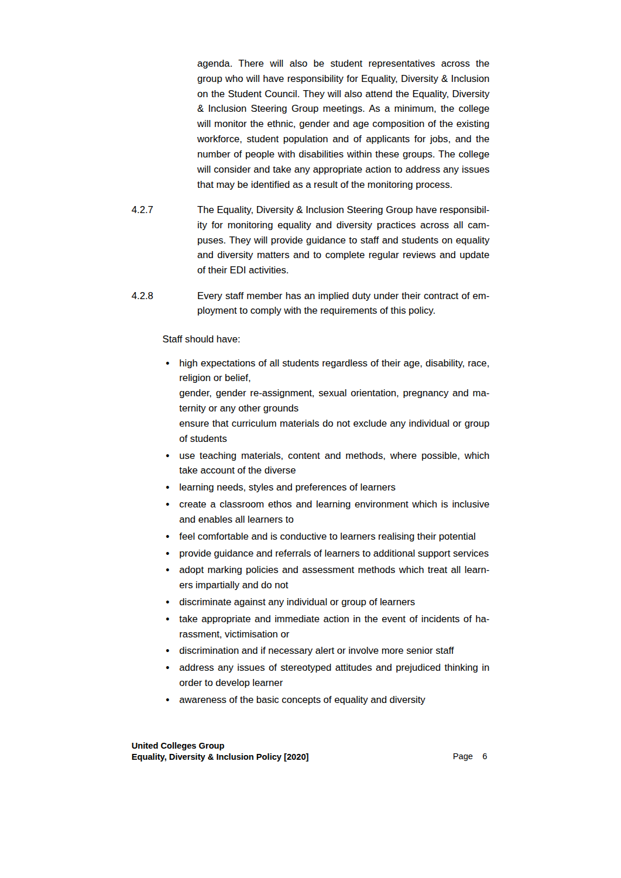agenda. There will also be student representatives across the group who will have responsibility for Equality, Diversity & Inclusion on the Student Council. They will also attend the Equality, Diversity & Inclusion Steering Group meetings. As a minimum, the college will monitor the ethnic, gender and age composition of the existing workforce, student population and of applicants for jobs, and the number of people with disabilities within these groups. The college will consider and take any appropriate action to address any issues that may be identified as a result of the monitoring process.
4.2.7
The Equality, Diversity & Inclusion Steering Group have responsibility for monitoring equality and diversity practices across all campuses. They will provide guidance to staff and students on equality and diversity matters and to complete regular reviews and update of their EDI activities.
4.2.8
Every staff member has an implied duty under their contract of employment to comply with the requirements of this policy.
Staff should have:
high expectations of all students regardless of their age, disability, race, religion or belief, gender, gender re-assignment, sexual orientation, pregnancy and maternity or any other grounds ensure that curriculum materials do not exclude any individual or group of students
use teaching materials, content and methods, where possible, which take account of the diverse
learning needs, styles and preferences of learners
create a classroom ethos and learning environment which is inclusive and enables all learners to
feel comfortable and is conductive to learners realising their potential
provide guidance and referrals of learners to additional support services
adopt marking policies and assessment methods which treat all learners impartially and do not
discriminate against any individual or group of learners
take appropriate and immediate action in the event of incidents of harassment, victimisation or
discrimination and if necessary alert or involve more senior staff
address any issues of stereotyped attitudes and prejudiced thinking in order to develop learner
awareness of the basic concepts of equality and diversity
United Colleges Group
Equality, Diversity & Inclusion Policy [2020]
Page 6